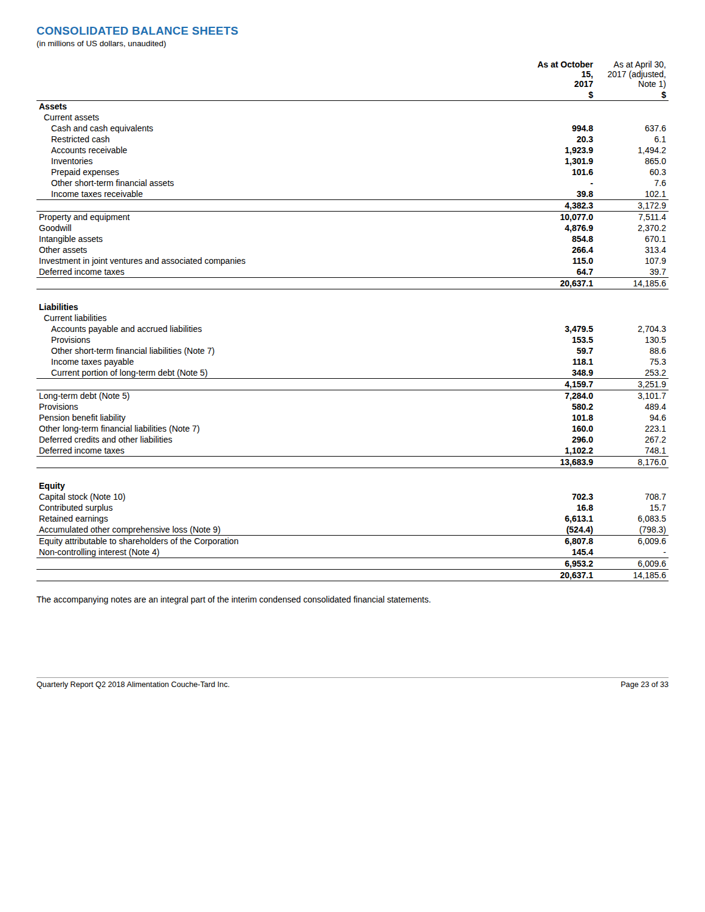CONSOLIDATED BALANCE SHEETS
(in millions of US dollars, unaudited)
| | As at October 15, 2017 | As at April 30, 2017 (adjusted, Note 1) |
| | $ | $ |
| Assets | | |
| Current assets | | |
| Cash and cash equivalents | 994.8 | 637.6 |
| Restricted cash | 20.3 | 6.1 |
| Accounts receivable | 1,923.9 | 1,494.2 |
| Inventories | 1,301.9 | 865.0 |
| Prepaid expenses | 101.6 | 60.3 |
| Other short-term financial assets | - | 7.6 |
| Income taxes receivable | 39.8 | 102.1 |
| | 4,382.3 | 3,172.9 |
| Property and equipment | 10,077.0 | 7,511.4 |
| Goodwill | 4,876.9 | 2,370.2 |
| Intangible assets | 854.8 | 670.1 |
| Other assets | 266.4 | 313.4 |
| Investment in joint ventures and associated companies | 115.0 | 107.9 |
| Deferred income taxes | 64.7 | 39.7 |
| | 20,637.1 | 14,185.6 |
| Liabilities | | |
| Current liabilities | | |
| Accounts payable and accrued liabilities | 3,479.5 | 2,704.3 |
| Provisions | 153.5 | 130.5 |
| Other short-term financial liabilities (Note 7) | 59.7 | 88.6 |
| Income taxes payable | 118.1 | 75.3 |
| Current portion of long-term debt (Note 5) | 348.9 | 253.2 |
| | 4,159.7 | 3,251.9 |
| Long-term debt (Note 5) | 7,284.0 | 3,101.7 |
| Provisions | 580.2 | 489.4 |
| Pension benefit liability | 101.8 | 94.6 |
| Other long-term financial liabilities (Note 7) | 160.0 | 223.1 |
| Deferred credits and other liabilities | 296.0 | 267.2 |
| Deferred income taxes | 1,102.2 | 748.1 |
| | 13,683.9 | 8,176.0 |
| Equity | | |
| Capital stock (Note 10) | 702.3 | 708.7 |
| Contributed surplus | 16.8 | 15.7 |
| Retained earnings | 6,613.1 | 6,083.5 |
| Accumulated other comprehensive loss (Note 9) | (524.4) | (798.3) |
| Equity attributable to shareholders of the Corporation | 6,807.8 | 6,009.6 |
| Non-controlling interest (Note 4) | 145.4 | - |
| | 6,953.2 | 6,009.6 |
| | 20,637.1 | 14,185.6 |
The accompanying notes are an integral part of the interim condensed consolidated financial statements.
Quarterly Report Q2 2018 Alimentation Couche-Tard Inc. Page 23 of 33